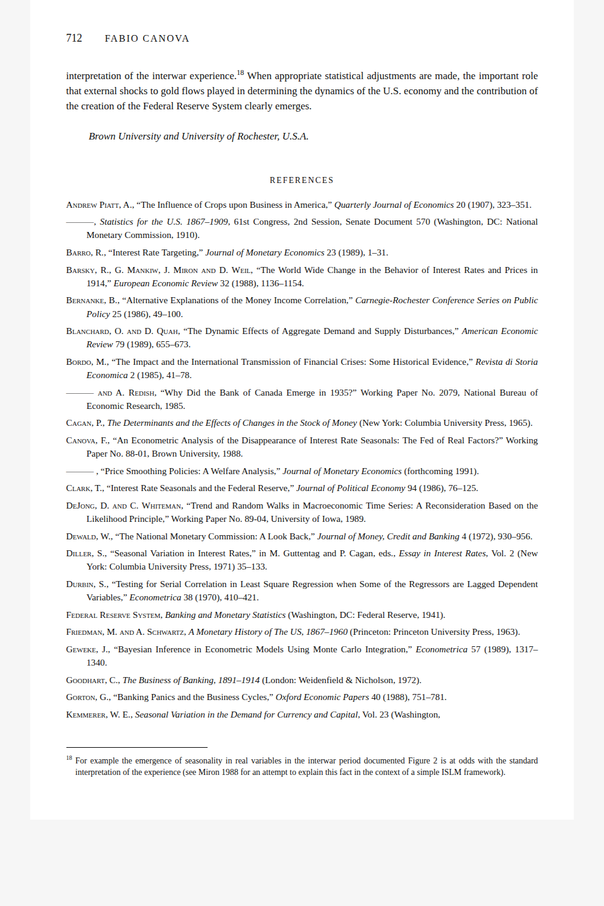712 FABIO CANOVA
interpretation of the interwar experience.18 When appropriate statistical adjustments are made, the important role that external shocks to gold flows played in determining the dynamics of the U.S. economy and the contribution of the creation of the Federal Reserve System clearly emerges.
Brown University and University of Rochester, U.S.A.
REFERENCES
Andrew Piatt, A., “The Influence of Crops upon Business in America,” Quarterly Journal of Economics 20 (1907), 323–351.
———, Statistics for the U.S. 1867–1909, 61st Congress, 2nd Session, Senate Document 570 (Washington, DC: National Monetary Commission, 1910).
Barro, R., “Interest Rate Targeting,” Journal of Monetary Economics 23 (1989), 1–31.
Barsky, R., G. Mankiw, J. Miron and D. Weil, “The World Wide Change in the Behavior of Interest Rates and Prices in 1914,” European Economic Review 32 (1988), 1136–1154.
Bernanke, B., “Alternative Explanations of the Money Income Correlation,” Carnegie-Rochester Conference Series on Public Policy 25 (1986), 49–100.
Blanchard, O. and D. Quah, “The Dynamic Effects of Aggregate Demand and Supply Disturbances,” American Economic Review 79 (1989), 655–673.
Bordo, M., “The Impact and the International Transmission of Financial Crises: Some Historical Evidence,” Revista di Storia Economica 2 (1985), 41–78.
——— and A. Redish, “Why Did the Bank of Canada Emerge in 1935?” Working Paper No. 2079, National Bureau of Economic Research, 1985.
Cagan, P., The Determinants and the Effects of Changes in the Stock of Money (New York: Columbia University Press, 1965).
Canova, F., “An Econometric Analysis of the Disappearance of Interest Rate Seasonals: The Fed of Real Factors?” Working Paper No. 88-01, Brown University, 1988.
——— , “Price Smoothing Policies: A Welfare Analysis,” Journal of Monetary Economics (forthcoming 1991).
Clark, T., “Interest Rate Seasonals and the Federal Reserve,” Journal of Political Economy 94 (1986), 76–125.
DeJong, D. and C. Whiteman, “Trend and Random Walks in Macroeconomic Time Series: A Reconsideration Based on the Likelihood Principle,” Working Paper No. 89-04, University of Iowa, 1989.
Dewald, W., “The National Monetary Commission: A Look Back,” Journal of Money, Credit and Banking 4 (1972), 930–956.
Diller, S., “Seasonal Variation in Interest Rates,” in M. Guttentag and P. Cagan, eds., Essay in Interest Rates, Vol. 2 (New York: Columbia University Press, 1971) 35–133.
Durbin, S., “Testing for Serial Correlation in Least Square Regression when Some of the Regressors are Lagged Dependent Variables,” Econometrica 38 (1970), 410–421.
Federal Reserve System, Banking and Monetary Statistics (Washington, DC: Federal Reserve, 1941).
Friedman, M. and A. Schwartz, A Monetary History of The US, 1867–1960 (Princeton: Princeton University Press, 1963).
Geweke, J., “Bayesian Inference in Econometric Models Using Monte Carlo Integration,” Econometrica 57 (1989), 1317–1340.
Goodhart, C., The Business of Banking, 1891–1914 (London: Weidenfield & Nicholson, 1972).
Gorton, G., “Banking Panics and the Business Cycles,” Oxford Economic Papers 40 (1988), 751–781.
Kemmerer, W. E., Seasonal Variation in the Demand for Currency and Capital, Vol. 23 (Washington,
18 For example the emergence of seasonality in real variables in the interwar period documented Figure 2 is at odds with the standard interpretation of the experience (see Miron 1988 for an attempt to explain this fact in the context of a simple ISLM framework).